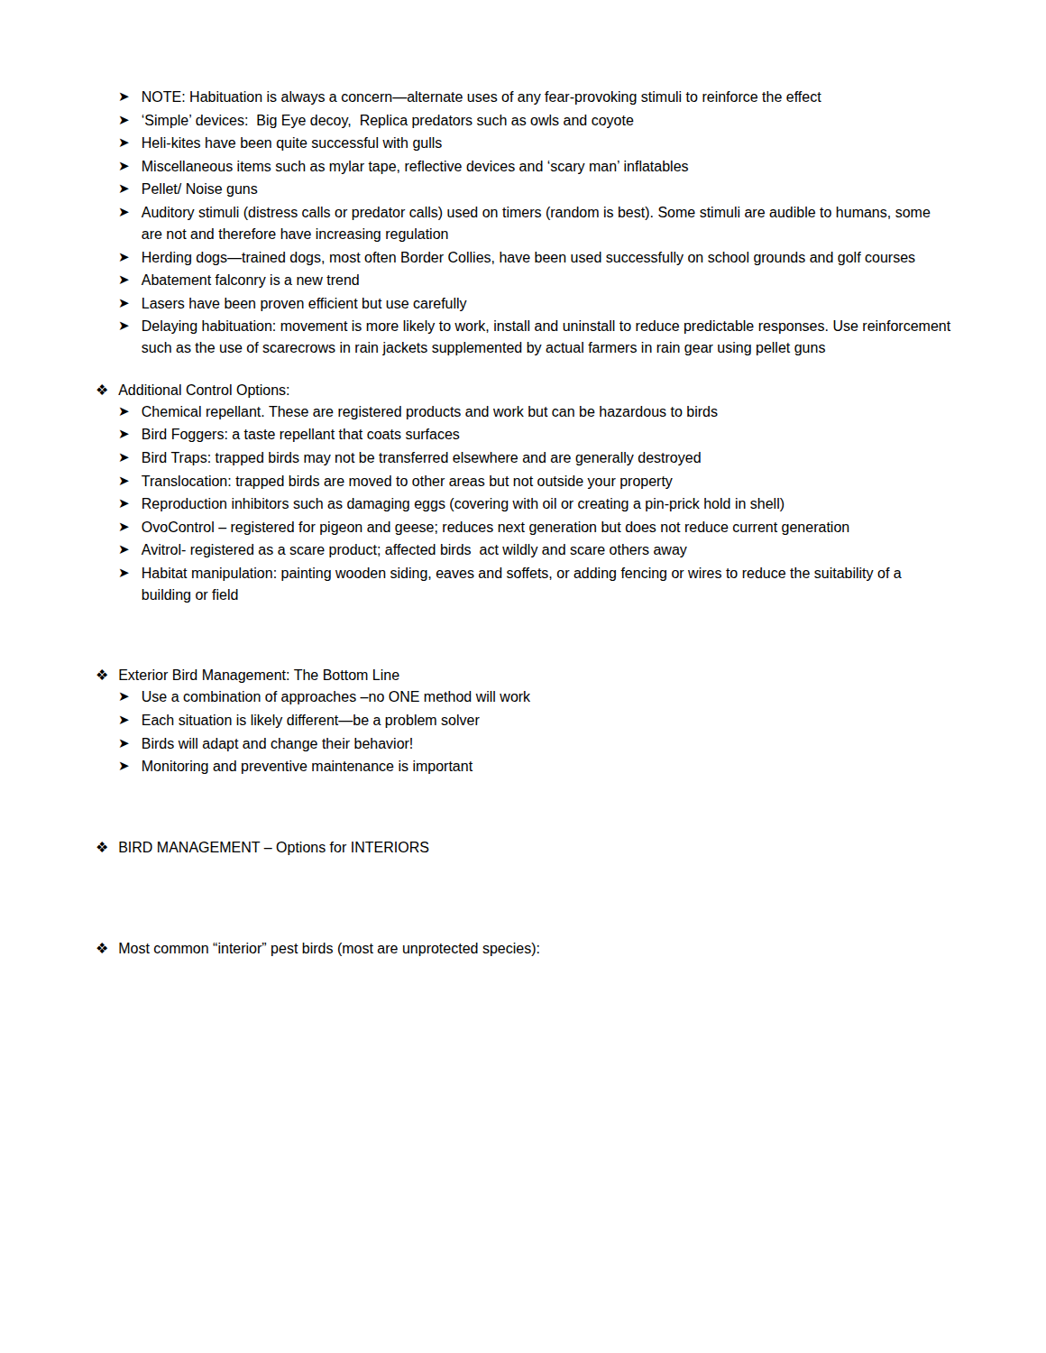NOTE: Habituation is always a concern—alternate uses of any fear-provoking stimuli to reinforce the effect
‘Simple’ devices: Big Eye decoy, Replica predators such as owls and coyote
Heli-kites have been quite successful with gulls
Miscellaneous items such as mylar tape, reflective devices and ‘scary man’ inflatables
Pellet/ Noise guns
Auditory stimuli (distress calls or predator calls) used on timers (random is best). Some stimuli are audible to humans, some are not and therefore have increasing regulation
Herding dogs—trained dogs, most often Border Collies, have been used successfully on school grounds and golf courses
Abatement falconry is a new trend
Lasers have been proven efficient but use carefully
Delaying habituation: movement is more likely to work, install and uninstall to reduce predictable responses. Use reinforcement such as the use of scarecrows in rain jackets supplemented by actual farmers in rain gear using pellet guns
Additional Control Options:
Chemical repellant. These are registered products and work but can be hazardous to birds
Bird Foggers: a taste repellant that coats surfaces
Bird Traps: trapped birds may not be transferred elsewhere and are generally destroyed
Translocation: trapped birds are moved to other areas but not outside your property
Reproduction inhibitors such as damaging eggs (covering with oil or creating a pin-prick hold in shell)
OvoControl – registered for pigeon and geese; reduces next generation but does not reduce current generation
Avitrol- registered as a scare product; affected birds act wildly and scare others away
Habitat manipulation: painting wooden siding, eaves and soffets, or adding fencing or wires to reduce the suitability of a building or field
Exterior Bird Management: The Bottom Line
Use a combination of approaches –no ONE method will work
Each situation is likely different—be a problem solver
Birds will adapt and change their behavior!
Monitoring and preventive maintenance is important
BIRD MANAGEMENT – Options for INTERIORS
Most common “interior” pest birds (most are unprotected species):